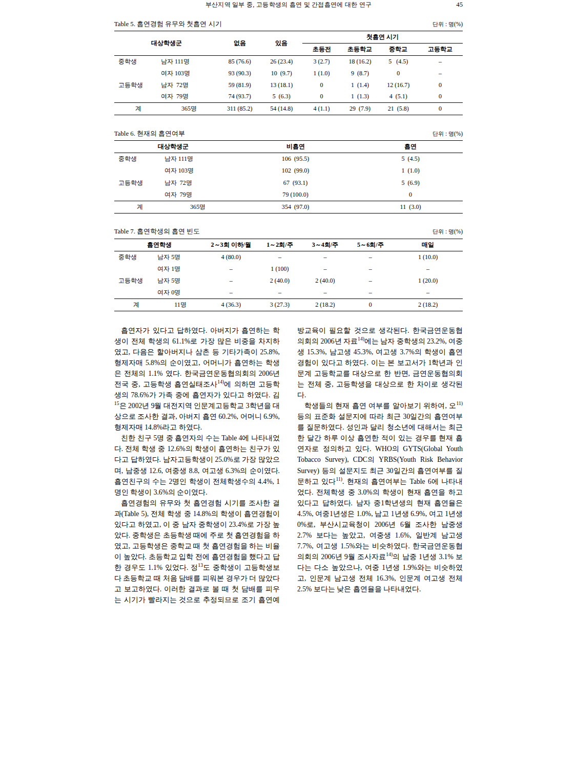부산지역 일부 중, 고등학생의 흡연 및 간접흡연에 대한 연구 45
Table 5. 흡연경험 유무와 첫흡연 시기 단위 : 명(%)
| 대상학생군 | 없음 | 있음 | 첫흡연 시기 |
| --- | --- | --- | --- |
| 초등전 | 초등학교 | 중학교 | 고등학교 |
| 중학생 | 남자 111명 | 85 (76.6) | 26 (23.4) | 3 (2.7) | 18 (16.2) | 5 (4.5) | – |
| | 여자 103명 | 93 (90.3) | 10 (9.7) | 1 (1.0) | 9 (8.7) | 0 | – |
| 고등학생 | 남자 72명 | 59 (81.9) | 13 (18.1) | 0 | 1 (1.4) | 12 (16.7) | 0 |
| | 여자 79명 | 74 (93.7) | 5 (6.3) | 0 | 1 (1.3) | 4 (5.1) | 0 |
| 계 | 365명 | 311 (85.2) | 54 (14.8) | 4 (1.1) | 29 (7.9) | 21 (5.8) | 0 |
Table 6. 현재의 흡연여부 단위 : 명(%)
| 대상학생군 | 비흡연 | 흡연 |
| --- | --- | --- |
| 중학생 | 남자 111명 | 106 (95.5) | 5 (4.5) |
| | 여자 103명 | 102 (99.0) | 1 (1.0) |
| 고등학생 | 남자 72명 | 67 (93.1) | 5 (6.9) |
| | 여자 79명 | 79 (100.0) | 0 |
| 계 | 365명 | 354 (97.0) | 11 (3.0) |
Table 7. 흡연학생의 흡연 빈도 단위 : 명(%)
| 흡연학생 | 2～3회 이하/월 | 1～2회/주 | 3～4회/주 | 5～6회/주 | 매일 |
| --- | --- | --- | --- | --- | --- |
| 중학생 | 남자 5명 | 4 (80.0) | – | – | – | 1 (10.0) |
| | 여자 1명 | – | 1 (100) | – | – | – |
| 고등학생 | 남자 5명 | – | 2 (40.0) | 2 (40.0) | – | 1 (20.0) |
| | 여자 0명 | – | – | – | – | – |
| 계 | 11명 | 4 (36.3) | 3 (27.3) | 2 (18.2) | 0 | 2 (18.2) |
흡연자가 있다고 답하였다. 아버지가 흡연하는 학생이 전체 학생의 61.1%로 가장 많은 비중을 차지하였고, 다음은 할아버지나 삼촌 등 기타가족이 25.8%, 형제자매 5.8%의 순이였고, 어머니가 흡연하는 학생은 전체의 1.1% 였다. 한국금연운동협의회의 2006년 전국 중, 고등학생 흡연실태조사14)에 의하면 고등학생의 78.6%가 가족 중에 흡연자가 있다고 하였다. 김15은 2002년 9월 대전지역 인문계고등학교 3학년을 대상으로 조사한 결과, 아버지 흡연 60.2%, 어머니 6.9%, 형제자매 14.8%라고 하였다.
친한 친구 5명 중 흡연자의 수는 Table 4에 나타내었다. 전체 학생 중 12.6%의 학생이 흡연하는 친구가 있다고 답하였다. 남자고등학생이 25.0%로 가장 많았으며, 남중생 12.6, 여중생 8.8, 여고생 6.3%의 순이였다. 흡연친구의 수는 2명인 학생이 전체학생수의 4.4%, 1명인 학생이 3.6%의 순이였다.
흡연경험의 유무와 첫 흡연경험 시기를 조사한 결과(Table 5), 전체 학생 중 14.8%의 학생이 흡연경험이 있다고 하였고, 이 중 남자 중학생이 23.4%로 가장 높았다. 중학생은 초등학생 때에 주로 첫 흡연경험을 하였고, 고등학생은 중학교 때 첫 흡연경험을 하는 비율이 높았다. 초등학교 입학 전에 흡연경험을 했다고 답한 경우도 1.1% 있었다. 정13도 중학생이 고등학생보다 초등학교 때 처음 담배를 피워본 경우가 더 많았다고 보고하였다. 이러한 결과로 볼 때 첫 담배를 피우는 시기가 빨라지는 것으로 추정되므로 조기 흡연예방교육이 필요할 것으로 생각된다. 한국금연운동협의회의 2006년 자료14)에는 남자 중학생의 23.2%, 여중생 15.3%, 남고생 45.3%, 여고생 3.7%의 학생이 흡연경험이 있다고 하였다. 이는 본 보고서가 1학년과 인문계 고등학교를 대상으로 한 반면, 금연운동협의회는 전체 중, 고등학생을 대상으로 한 차이로 생각된다.
학생들의 현재 흡연 여부를 알아보기 위하여, 오11)등의 표준화 설문지에 따라 최근 30일간의 흡연여부를 질문하였다. 성인과 달리 청소년에 대해서는 최근 한 달간 하루 이상 흡연한 적이 있는 경우를 현재 흡연자로 정의하고 있다. WHO의 GYTS(Global Youth Tobacco Survey), CDC의 YRBS(Youth Risk Behavior Survey) 등의 설문지도 최근 30일간의 흡연여부를 질문하고 있다11). 현재의 흡연여부는 Table 6에 나타내었다. 전체학생 중 3.0%의 학생이 현재 흡연을 하고 있다고 답하였다. 남자 중1학년생의 현재 흡연율은 4.5%, 여중1년생은 1.0%, 남고 1년생 6.9%, 여고 1년생 0%로, 부산시교육청이 2006년 6월 조사한 남중생 2.7% 보다는 높았고, 여중생 1.6%, 일반계 남고생 7.7%, 여고생 1.5%와는 비슷하였다. 한국금연운동협의회의 2006년 9월 조사자료14)의 남중 1년생 3.1% 보다는 다소 높았으나, 여중 1년생 1.9%와는 비슷하였고, 인문계 남고생 전체 16.3%, 인문계 여고생 전체 2.5% 보다는 낮은 흡연율을 나타내었다.